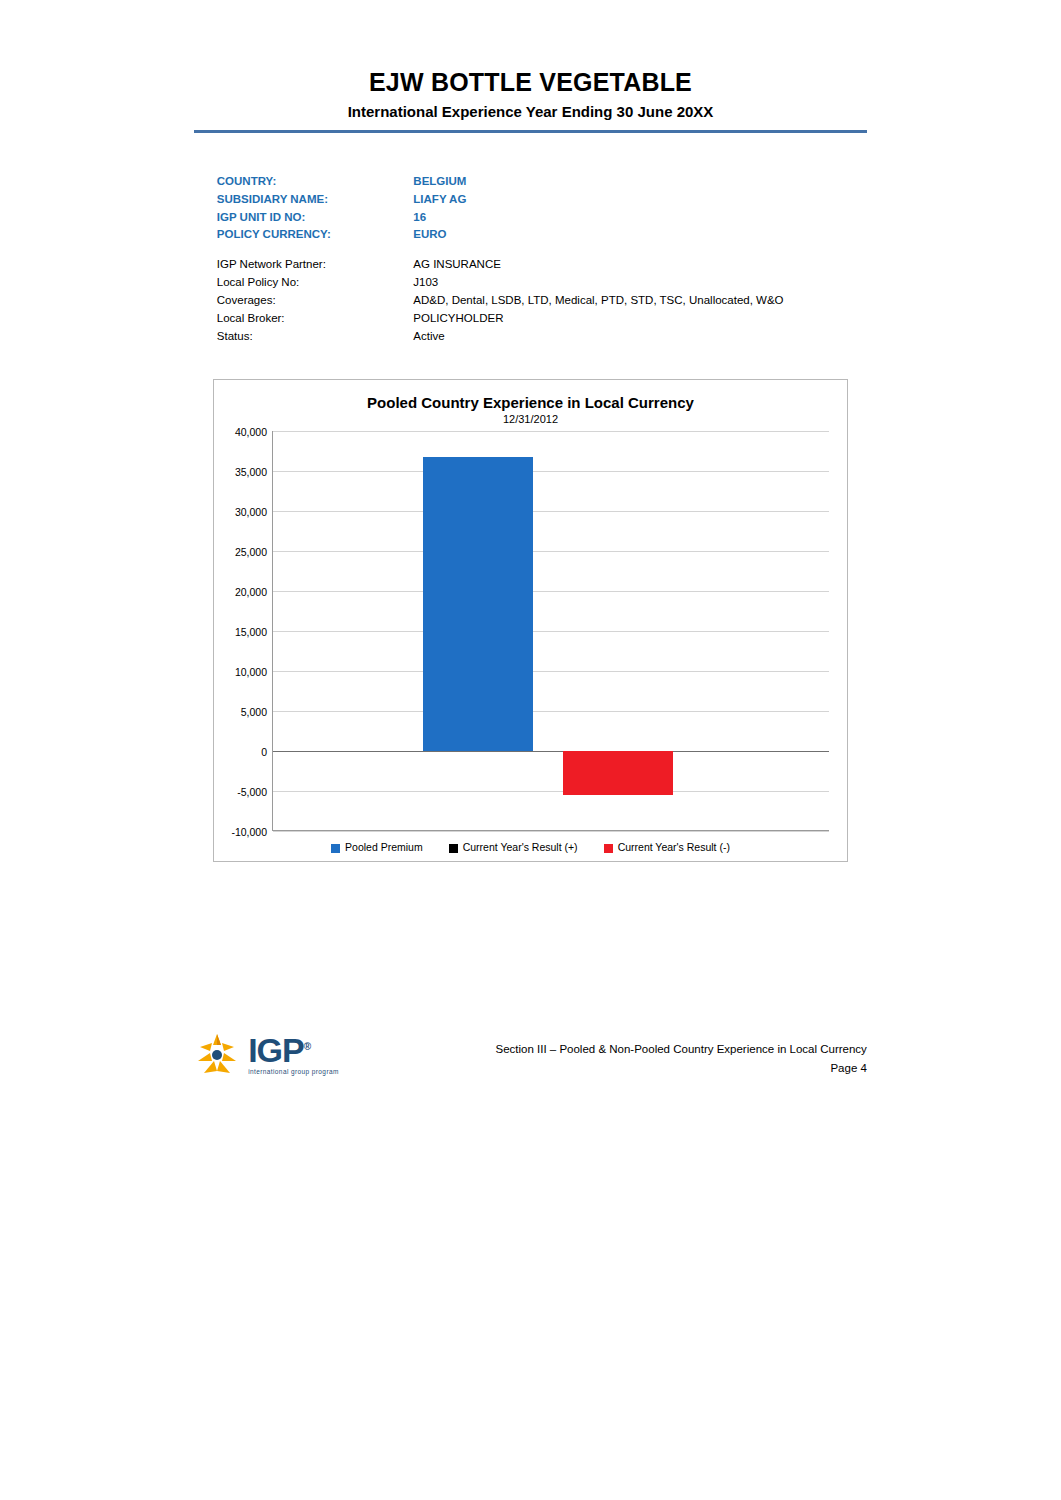EJW BOTTLE VEGETABLE
International Experience Year Ending 30 June 20XX
| COUNTRY: | BELGIUM |
| SUBSIDIARY NAME: | LIAFY AG |
| IGP UNIT ID NO: | 16 |
| POLICY CURRENCY: | EURO |
| IGP Network Partner: | AG INSURANCE |
| Local Policy No: | J103 |
| Coverages: | AD&D, Dental, LSDB, LTD, Medical, PTD, STD, TSC, Unallocated, W&O |
| Local Broker: | POLICYHOLDER |
| Status: | Active |
Pooled Country Experience in Local Currency
12/31/2012
40,000
35,000
30,000
25,000
20,000
15,000
10,000
5,000
0
-5,000
-10,000
Pooled Premium
Current Year's Result (+)
Current Year's Result (-)
IGP®
international group program
Section III – Pooled & Non-Pooled Country Experience in Local Currency
Page 4